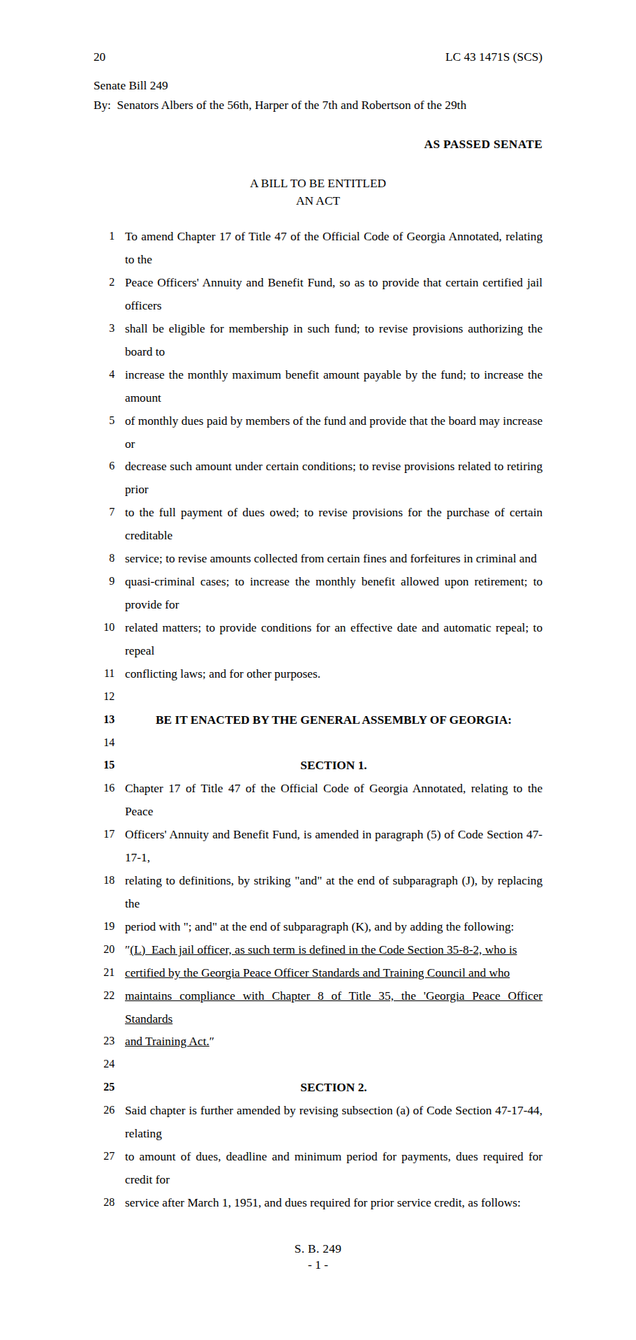20
LC 43 1471S (SCS)
Senate Bill 249
By: Senators Albers of the 56th, Harper of the 7th and Robertson of the 29th
AS PASSED SENATE
A BILL TO BE ENTITLED
AN ACT
To amend Chapter 17 of Title 47 of the Official Code of Georgia Annotated, relating to the
Peace Officers' Annuity and Benefit Fund, so as to provide that certain certified jail officers
shall be eligible for membership in such fund; to revise provisions authorizing the board to
increase the monthly maximum benefit amount payable by the fund; to increase the amount
of monthly dues paid by members of the fund and provide that the board may increase or
decrease such amount under certain conditions; to revise provisions related to retiring prior
to the full payment of dues owed; to revise provisions for the purchase of certain creditable
service; to revise amounts collected from certain fines and forfeitures in criminal and
quasi-criminal cases; to increase the monthly benefit allowed upon retirement; to provide for
related matters; to provide conditions for an effective date and automatic repeal; to repeal
conflicting laws; and for other purposes.
BE IT ENACTED BY THE GENERAL ASSEMBLY OF GEORGIA:
SECTION 1.
Chapter 17 of Title 47 of the Official Code of Georgia Annotated, relating to the Peace
Officers' Annuity and Benefit Fund, is amended in paragraph (5) of Code Section 47-17-1,
relating to definitions, by striking "and" at the end of subparagraph (J), by replacing the
period with "; and" at the end of subparagraph (K), and by adding the following:
″(L) Each jail officer, as such term is defined in the Code Section 35-8-2, who is
certified by the Georgia Peace Officer Standards and Training Council and who
maintains compliance with Chapter 8 of Title 35, the 'Georgia Peace Officer Standards
and Training Act.″
SECTION 2.
Said chapter is further amended by revising subsection (a) of Code Section 47-17-44, relating
to amount of dues, deadline and minimum period for payments, dues required for credit for
service after March 1, 1951, and dues required for prior service credit, as follows:
S. B. 249
- 1 -